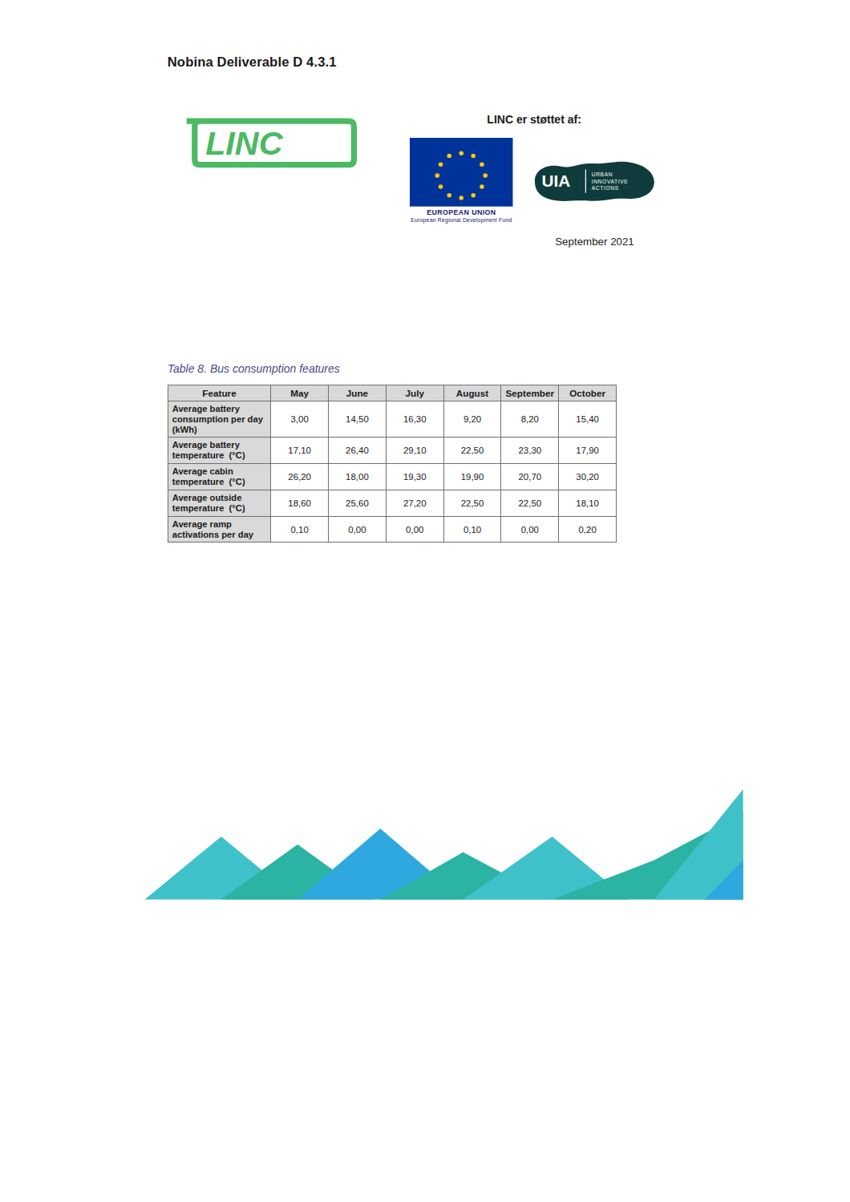Nobina Deliverable D 4.3.1
LINC
LINC er støttet af:
EUROPEAN UNION European Regional Development Fund
UIA URBAN INNOVATIVE ACTIONS
September 2021
Table 8. Bus consumption features
| Feature | May | June | July | August | September | October |
| --- | --- | --- | --- | --- | --- | --- |
| Average battery consumption per day (kWh) | 3,00 | 14,50 | 16,30 | 9,20 | 8,20 | 15,40 |
| Average battery temperature (°C) | 17,10 | 26,40 | 29,10 | 22,50 | 23,30 | 17,90 |
| Average cabin temperature (°C) | 26,20 | 18,00 | 19,30 | 19,90 | 20,70 | 30,20 |
| Average outside temperature (°C) | 18,60 | 25,60 | 27,20 | 22,50 | 22,50 | 18,10 |
| Average ramp activations per day | 0,10 | 0,00 | 0,00 | 0,10 | 0,00 | 0,20 |
12